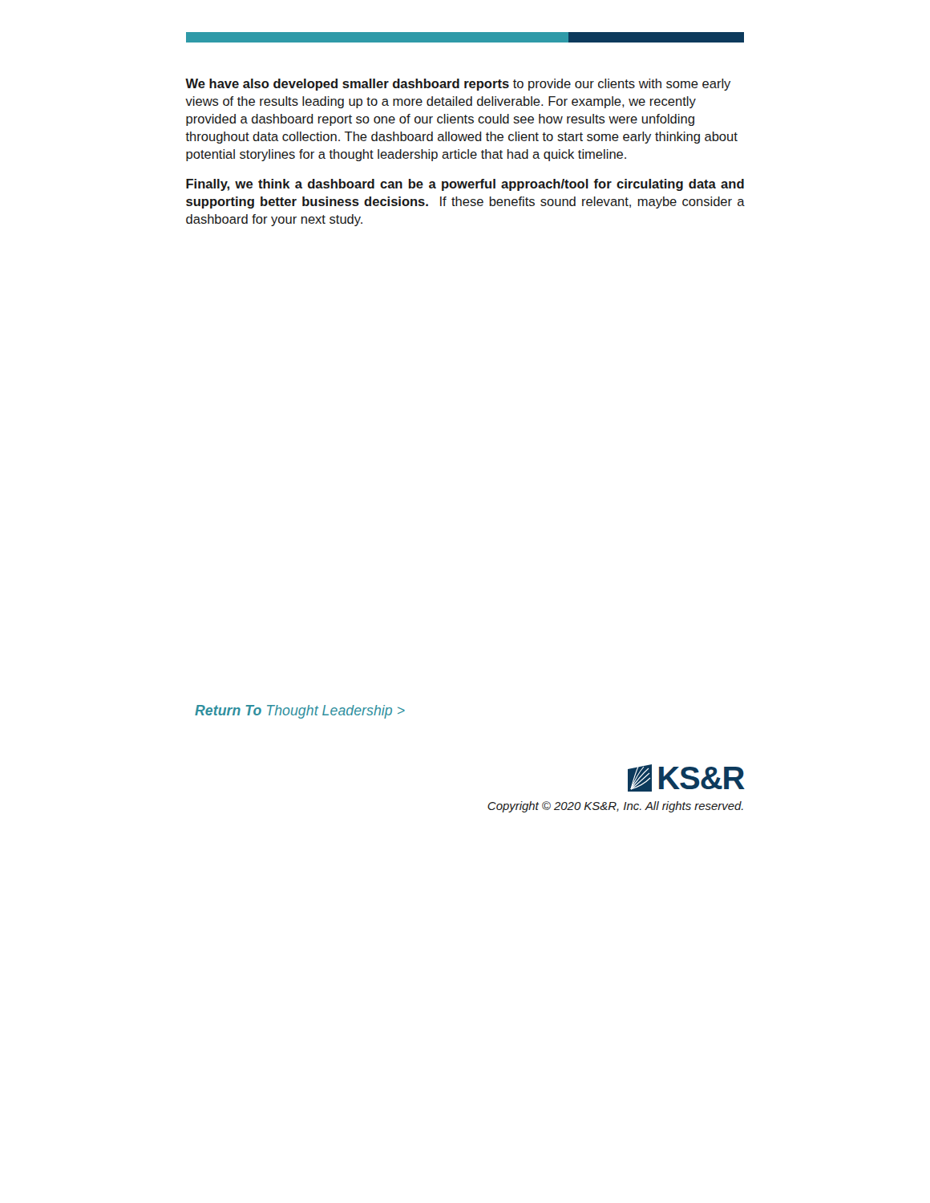We have also developed smaller dashboard reports to provide our clients with some early views of the results leading up to a more detailed deliverable. For example, we recently provided a dashboard report so one of our clients could see how results were unfolding throughout data collection. The dashboard allowed the client to start some early thinking about potential storylines for a thought leadership article that had a quick timeline.
Finally, we think a dashboard can be a powerful approach/tool for circulating data and supporting better business decisions. If these benefits sound relevant, maybe consider a dashboard for your next study.
Return To Thought Leadership >
KS&R
Copyright © 2020 KS&R, Inc. All rights reserved.